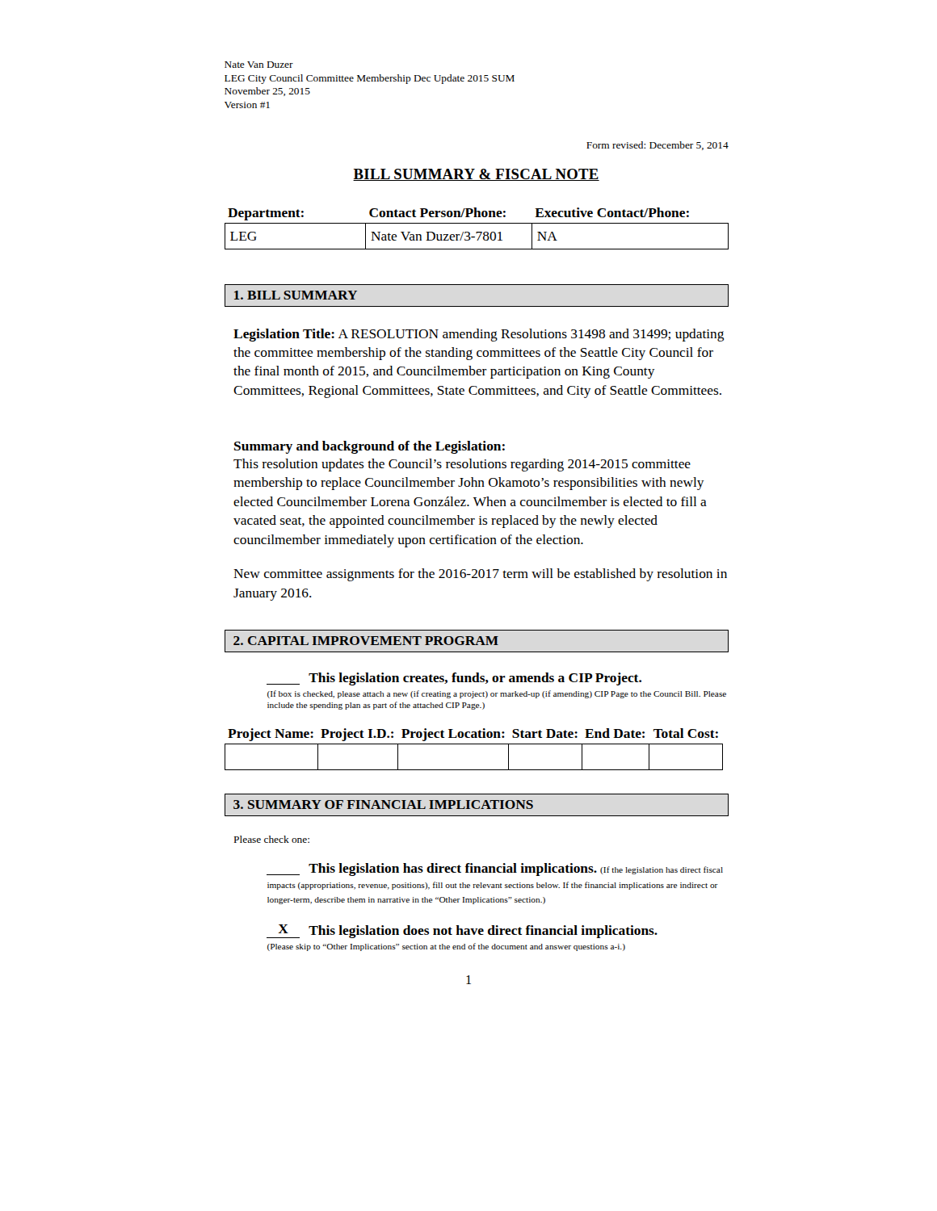Nate Van Duzer
LEG City Council Committee Membership Dec Update 2015 SUM
November 25, 2015
Version #1
Form revised: December 5, 2014
BILL SUMMARY & FISCAL NOTE
| Department: | Contact Person/Phone: | Executive Contact/Phone: |
| --- | --- | --- |
| LEG | Nate Van Duzer/3-7801 | NA |
1. BILL SUMMARY
Legislation Title: A RESOLUTION amending Resolutions 31498 and 31499; updating the committee membership of the standing committees of the Seattle City Council for the final month of 2015, and Councilmember participation on King County Committees, Regional Committees, State Committees, and City of Seattle Committees.
Summary and background of the Legislation:
This resolution updates the Council’s resolutions regarding 2014-2015 committee membership to replace Councilmember John Okamoto’s responsibilities with newly elected Councilmember Lorena González. When a councilmember is elected to fill a vacated seat, the appointed councilmember is replaced by the newly elected councilmember immediately upon certification of the election.
New committee assignments for the 2016-2017 term will be established by resolution in January 2016.
2. CAPITAL IMPROVEMENT PROGRAM
This legislation creates, funds, or amends a CIP Project.
(If box is checked, please attach a new (if creating a project) or marked-up (if amending) CIP Page to the Council Bill. Please include the spending plan as part of the attached CIP Page.)
| Project Name: | Project I.D.: | Project Location: | Start Date: | End Date: | Total Cost: |
| --- | --- | --- | --- | --- | --- |
3. SUMMARY OF FINANCIAL IMPLICATIONS
Please check one:
This legislation has direct financial implications. (If the legislation has direct fiscal impacts (appropriations, revenue, positions), fill out the relevant sections below. If the financial implications are indirect or longer-term, describe them in narrative in the “Other Implications” section.)
XThis legislation does not have direct financial implications.
(Please skip to “Other Implications” section at the end of the document and answer questions a-i.)
1